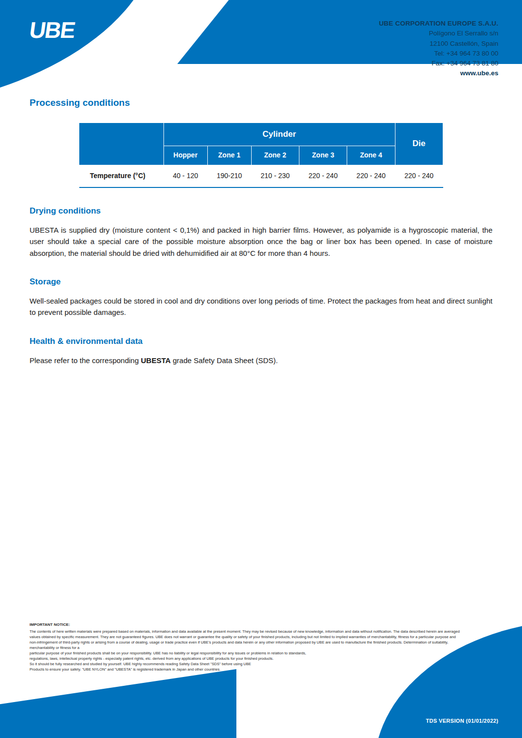UBE
UBE CORPORATION EUROPE S.A.U.
Polígono El Serrallo s/n
12100 Castellón, Spain
Tel: +34 964 73 80 00
Fax: +34 964 73 81 80
www.ube.es
Processing conditions
| | Cylinder | Die |
| --- | --- | --- |
| Hopper | Zone 1 | Zone 2 | Zone 3 | Zone 4 |
| Temperature (°C) | 40 - 120 | 190-210 | 210 - 230 | 220 - 240 | 220 - 240 | 220 - 240 |
Drying conditions
UBESTA is supplied dry (moisture content < 0,1%) and packed in high barrier films. However, as polyamide is a hygroscopic material, the user should take a special care of the possible moisture absorption once the bag or liner box has been opened. In case of moisture absorption, the material should be dried with dehumidified air at 80°C for more than 4 hours.
Storage
Well-sealed packages could be stored in cool and dry conditions over long periods of time. Protect the packages from heat and direct sunlight to prevent possible damages.
Health & environmental data
Please refer to the corresponding UBESTA grade Safety Data Sheet (SDS).
IMPORTANT NOTICE:
The contents of here written materials were prepared based on materials, information and data available at the present moment. They may be revised because of new knowledge, information and data without notification. The data described herein are averaged values obtained by specific measurement. They are not guaranteed figures. UBE does not warrant or guarantee the quality or safety of your finished products, including but not limited to implied warranties of merchantability, fitness for a particular purpose and non-infringement of third-party rights or arising from a course of dealing, usage or trade practice even if UBE's products and data herein or any other information proposed by UBE are used to manufacture the finished products. Determination of suitability, merchantability or fitness for a
particular purpose of your finished products shall be on your responsibility. UBE has no liability or legal responsibility for any issues or problems in relation to standards,
regulations, laws, intellectual property rights - especially patent rights, etc. derived from any applications of UBE products for your finished products.
So it should be fully researched and studied by yourself. UBE highly recommends reading Safety Data Sheet "SDS" before using UBE
Products to ensure your safety. "UBE NYLON" and "UBESTA" is registered trademark in Japan and other countries.
TDS VERSION (01/01/2022)